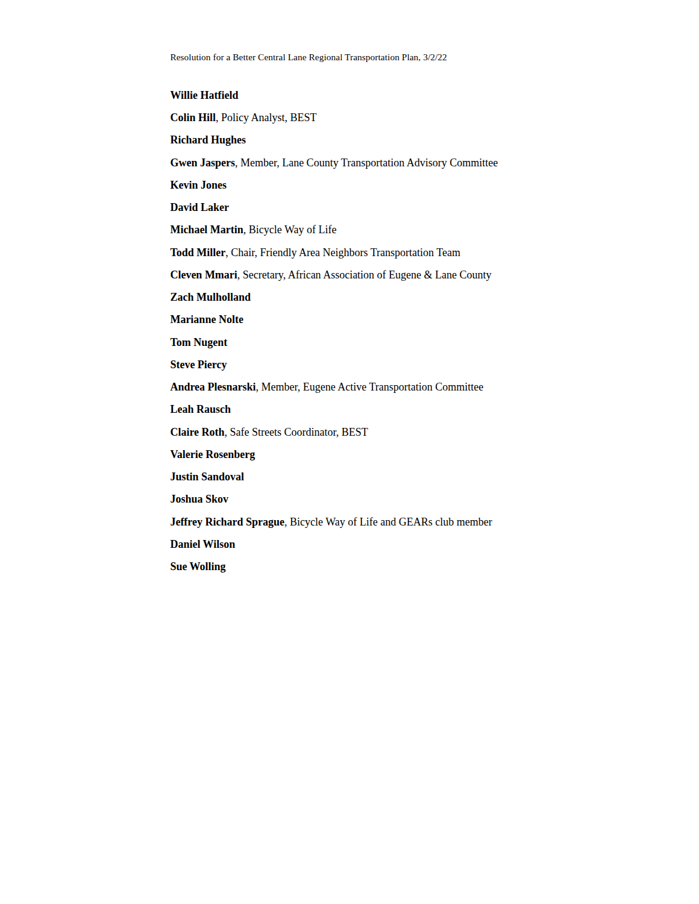Resolution for a Better Central Lane Regional Transportation Plan, 3/2/22
Willie Hatfield
Colin Hill, Policy Analyst, BEST
Richard Hughes
Gwen Jaspers, Member, Lane County Transportation Advisory Committee
Kevin Jones
David Laker
Michael Martin, Bicycle Way of Life
Todd Miller, Chair, Friendly Area Neighbors Transportation Team
Cleven Mmari, Secretary, African Association of Eugene & Lane County
Zach Mulholland
Marianne Nolte
Tom Nugent
Steve Piercy
Andrea Plesnarski, Member, Eugene Active Transportation Committee
Leah Rausch
Claire Roth, Safe Streets Coordinator, BEST
Valerie Rosenberg
Justin Sandoval
Joshua Skov
Jeffrey Richard Sprague, Bicycle Way of Life and GEARs club member
Daniel Wilson
Sue Wolling